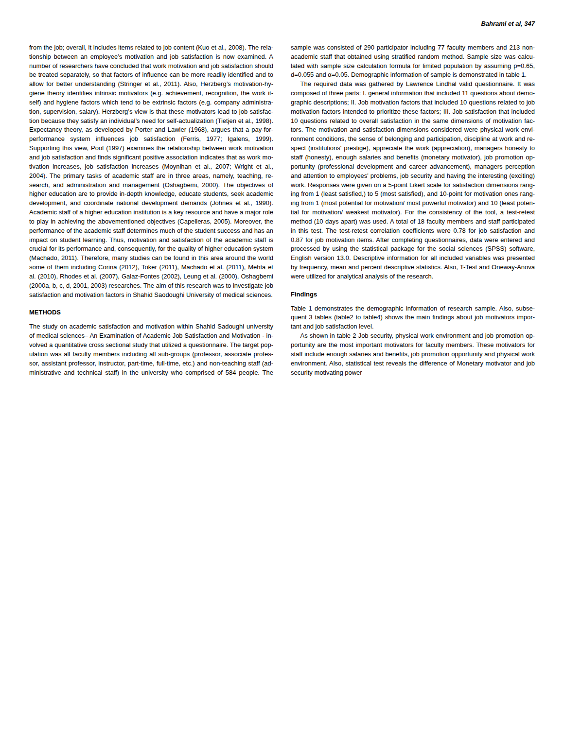Bahrami et al, 347
from the job; overall, it includes items related to job content (Kuo et al., 2008). The relationship between an employee’s motivation and job satisfaction is now examined. A number of researchers have concluded that work motivation and job satisfaction should be treated separately, so that factors of influence can be more readily identified and to allow for better understanding (Stringer et al., 2011). Also, Herzberg’s motivation-hygiene theory identifies intrinsic motivators (e.g. achievement, recognition, the work itself) and hygiene factors which tend to be extrinsic factors (e.g. company administration, supervision, salary). Herzberg’s view is that these motivators lead to job satisfaction because they satisfy an individual’s need for self-actualization (Tietjen et al., 1998). Expectancy theory, as developed by Porter and Lawler (1968), argues that a pay-for-performance system influences job satisfaction (Ferris, 1977; Igalens, 1999). Supporting this view, Pool (1997) examines the relationship between work motivation and job satisfaction and finds significant positive association indicates that as work motivation increases, job satisfaction increases (Moynihan et al., 2007; Wright et al., 2004). The primary tasks of academic staff are in three areas, namely, teaching, research, and administration and management (Oshagbemi, 2000). The objectives of higher education are to provide in-depth knowledge, educate students, seek academic development, and coordinate national development demands (Johnes et al., 1990). Academic staff of a higher education institution is a key resource and have a major role to play in achieving the abovementioned objectives (Capelleras, 2005). Moreover, the performance of the academic staff determines much of the student success and has an impact on student learning. Thus, motivation and satisfaction of the academic staff is crucial for its performance and, consequently, for the quality of higher education system (Machado, 2011). Therefore, many studies can be found in this area around the world some of them including Corina (2012), Toker (2011), Machado et al. (2011), Mehta et al. (2010), Rhodes et al. (2007), Galaz-Fontes (2002), Leung et al. (2000), Oshagbemi (2000a, b, c, d, 2001, 2003) researches. The aim of this research was to investigate job satisfaction and motivation factors in Shahid Saodoughi University of medical sciences.
METHODS
The study on academic satisfaction and motivation within Shahid Sadoughi university of medical sciences– An Examination of Academic Job Satisfaction and Motivation - involved a quantitative cross sectional study that utilized a questionnaire. The target population was all faculty members including all sub-groups (professor, associate professor, assistant professor, instructor, part-time, full-time, etc.) and non-teaching staff (administrative and technical staff) in the university who comprised of 584 people. The sample was consisted of 290 participator including 77 faculty members and 213 non-academic staff that obtained using stratified random method. Sample size was calculated with sample size calculation formula for limited population by assuming p=0.65, d=0.055 and α=0.05. Demographic information of sample is demonstrated in table 1.
The required data was gathered by Lawrence Lindhal valid questionnaire. It was composed of three parts: I. general information that included 11 questions about demographic descriptions; II. Job motivation factors that included 10 questions related to job motivation factors intended to prioritize these factors; III. Job satisfaction that included 10 questions related to overall satisfaction in the same dimensions of motivation factors. The motivation and satisfaction dimensions considered were physical work environment conditions, the sense of belonging and participation, discipline at work and respect (institutions' prestige), appreciate the work (appreciation), managers honesty to staff (honesty), enough salaries and benefits (monetary motivator), job promotion opportunity (professional development and career advancement), managers perception and attention to employees' problems, job security and having the interesting (exciting) work. Responses were given on a 5-point Likert scale for satisfaction dimensions ranging from 1 (least satisfied,) to 5 (most satisfied), and 10-point for motivation ones ranging from 1 (most potential for motivation/ most powerful motivator) and 10 (least potential for motivation/ weakest motivator). For the consistency of the tool, a test-retest method (10 days apart) was used. A total of 18 faculty members and staff participated in this test. The test-retest correlation coefficients were 0.78 for job satisfaction and 0.87 for job motivation items. After completing questionnaires, data were entered and processed by using the statistical package for the social sciences (SPSS) software, English version 13.0. Descriptive information for all included variables was presented by frequency, mean and percent descriptive statistics. Also, T-Test and Oneway-Anova were utilized for analytical analysis of the research.
Findings
Table 1 demonstrates the demographic information of research sample. Also, subsequent 3 tables (table2 to table4) shows the main findings about job motivators important and job satisfaction level.
As shown in table 2 Job security, physical work environment and job promotion opportunity are the most important motivators for faculty members. These motivators for staff include enough salaries and benefits, job promotion opportunity and physical work environment. Also, statistical test reveals the difference of Monetary motivator and job security motivating power